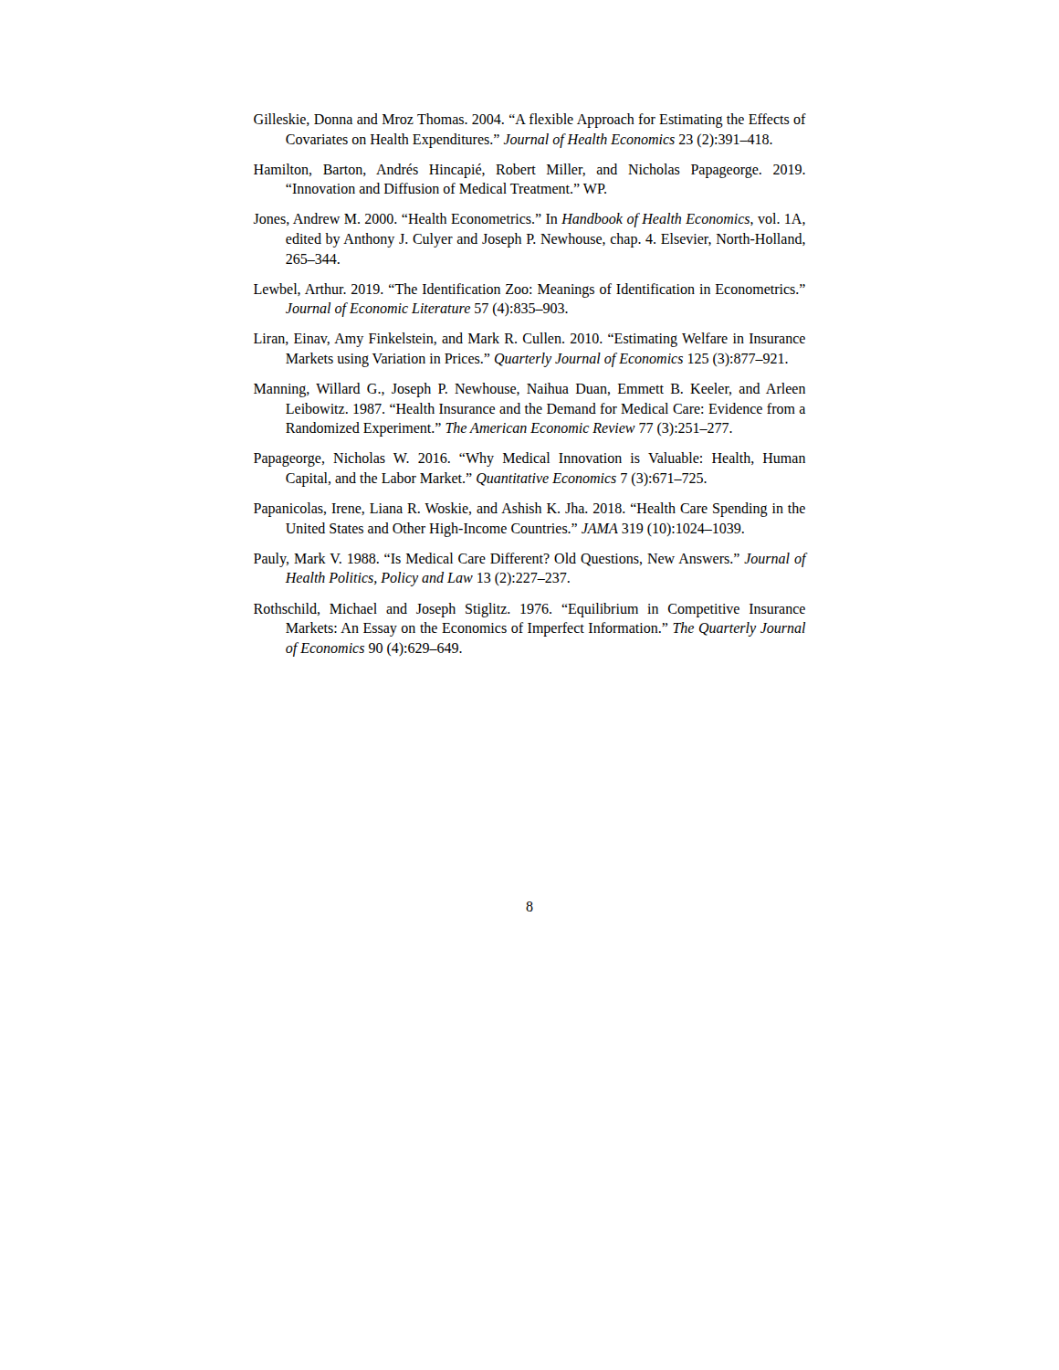Gilleskie, Donna and Mroz Thomas. 2004. “A flexible Approach for Estimating the Effects of Covariates on Health Expenditures.” Journal of Health Economics 23 (2):391–418.
Hamilton, Barton, Andrés Hincapié, Robert Miller, and Nicholas Papageorge. 2019. “Innovation and Diffusion of Medical Treatment.” WP.
Jones, Andrew M. 2000. “Health Econometrics.” In Handbook of Health Economics, vol. 1A, edited by Anthony J. Culyer and Joseph P. Newhouse, chap. 4. Elsevier, North-Holland, 265–344.
Lewbel, Arthur. 2019. “The Identification Zoo: Meanings of Identification in Econometrics.” Journal of Economic Literature 57 (4):835–903.
Liran, Einav, Amy Finkelstein, and Mark R. Cullen. 2010. “Estimating Welfare in Insurance Markets using Variation in Prices.” Quarterly Journal of Economics 125 (3):877–921.
Manning, Willard G., Joseph P. Newhouse, Naihua Duan, Emmett B. Keeler, and Arleen Leibowitz. 1987. “Health Insurance and the Demand for Medical Care: Evidence from a Randomized Experiment.” The American Economic Review 77 (3):251–277.
Papageorge, Nicholas W. 2016. “Why Medical Innovation is Valuable: Health, Human Capital, and the Labor Market.” Quantitative Economics 7 (3):671–725.
Papanicolas, Irene, Liana R. Woskie, and Ashish K. Jha. 2018. “Health Care Spending in the United States and Other High-Income Countries.” JAMA 319 (10):1024–1039.
Pauly, Mark V. 1988. “Is Medical Care Different? Old Questions, New Answers.” Journal of Health Politics, Policy and Law 13 (2):227–237.
Rothschild, Michael and Joseph Stiglitz. 1976. “Equilibrium in Competitive Insurance Markets: An Essay on the Economics of Imperfect Information.” The Quarterly Journal of Economics 90 (4):629–649.
8